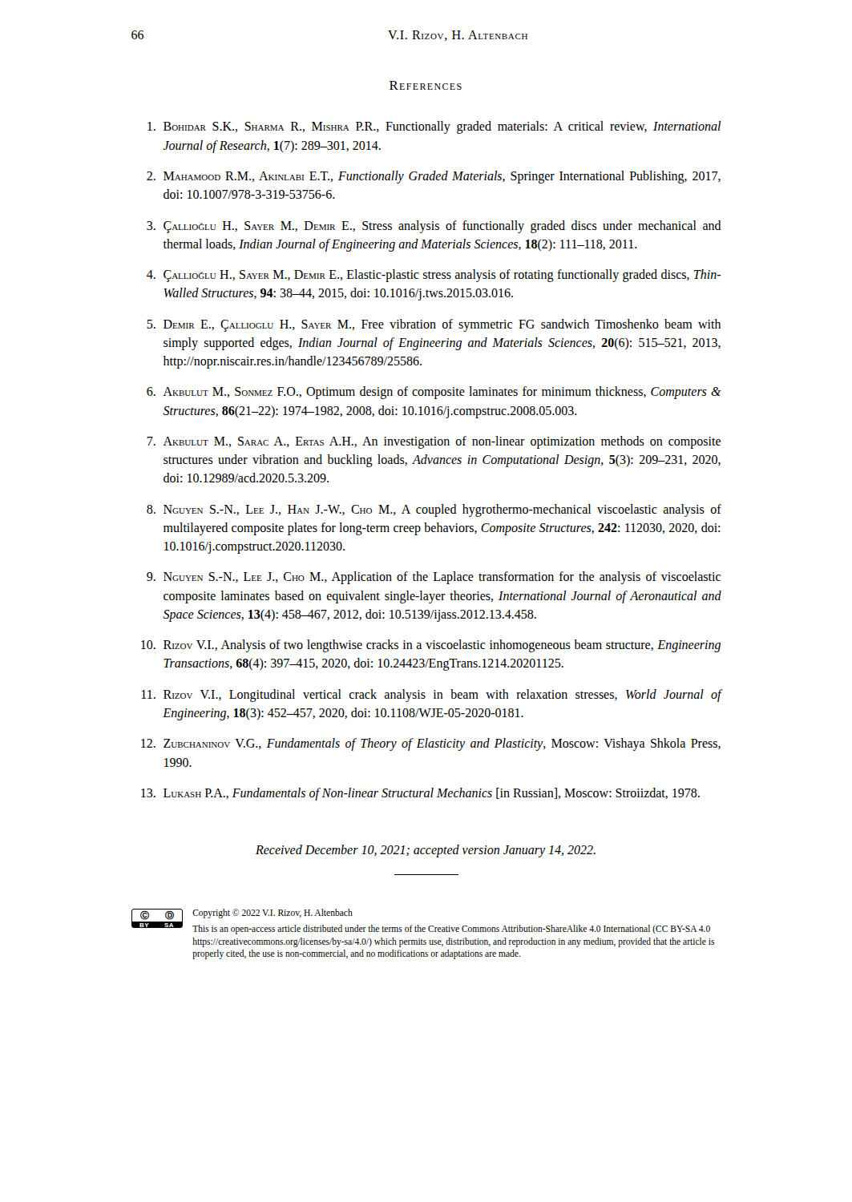66
V.I. Rizov, H. Altenbach
References
Bohidar S.K., Sharma R., Mishra P.R., Functionally graded materials: A critical review, International Journal of Research, 1(7): 289–301, 2014.
Mahamood R.M., Akinlabi E.T., Functionally Graded Materials, Springer International Publishing, 2017, doi: 10.1007/978-3-319-53756-6.
Çallioğlu H., Sayer M., Demir E., Stress analysis of functionally graded discs under mechanical and thermal loads, Indian Journal of Engineering and Materials Sciences, 18(2): 111–118, 2011.
Çallioğlu H., Sayer M., Demir E., Elastic-plastic stress analysis of rotating functionally graded discs, Thin-Walled Structures, 94: 38–44, 2015, doi: 10.1016/j.tws.2015.03.016.
Demir E., Çallioglu H., Sayer M., Free vibration of symmetric FG sandwich Timoshenko beam with simply supported edges, Indian Journal of Engineering and Materials Sciences, 20(6): 515–521, 2013, http://nopr.niscair.res.in/handle/123456789/25586.
Akbulut M., Sonmez F.O., Optimum design of composite laminates for minimum thickness, Computers & Structures, 86(21–22): 1974–1982, 2008, doi: 10.1016/j.compstruc.2008.05.003.
Akbulut M., Sarac A., Ertas A.H., An investigation of non-linear optimization methods on composite structures under vibration and buckling loads, Advances in Computational Design, 5(3): 209–231, 2020, doi: 10.12989/acd.2020.5.3.209.
Nguyen S.-N., Lee J., Han J.-W., Cho M., A coupled hygrothermo-mechanical viscoelastic analysis of multilayered composite plates for long-term creep behaviors, Composite Structures, 242: 112030, 2020, doi: 10.1016/j.compstruct.2020.112030.
Nguyen S.-N., Lee J., Cho M., Application of the Laplace transformation for the analysis of viscoelastic composite laminates based on equivalent single-layer theories, International Journal of Aeronautical and Space Sciences, 13(4): 458–467, 2012, doi: 10.5139/ijass.2012.13.4.458.
Rizov V.I., Analysis of two lengthwise cracks in a viscoelastic inhomogeneous beam structure, Engineering Transactions, 68(4): 397–415, 2020, doi: 10.24423/EngTrans.1214.20201125.
Rizov V.I., Longitudinal vertical crack analysis in beam with relaxation stresses, World Journal of Engineering, 18(3): 452–457, 2020, doi: 10.1108/WJE-05-2020-0181.
Zubchaninov V.G., Fundamentals of Theory of Elasticity and Plasticity, Moscow: Vishaya Shkola Press, 1990.
Lukash P.A., Fundamentals of Non-linear Structural Mechanics [in Russian], Moscow: Stroiizdat, 1978.
Received December 10, 2021; accepted version January 14, 2022.
Ⓒ Ⓓ BY SA
Copyright © 2022 V.I. Rizov, H. Altenbach
This is an open-access article distributed under the terms of the Creative Commons Attribution-ShareAlike 4.0 International (CC BY-SA 4.0 https://creativecommons.org/licenses/by-sa/4.0/) which permits use, distribution, and reproduction in any medium, provided that the article is properly cited, the use is non-commercial, and no modifications or adaptations are made.